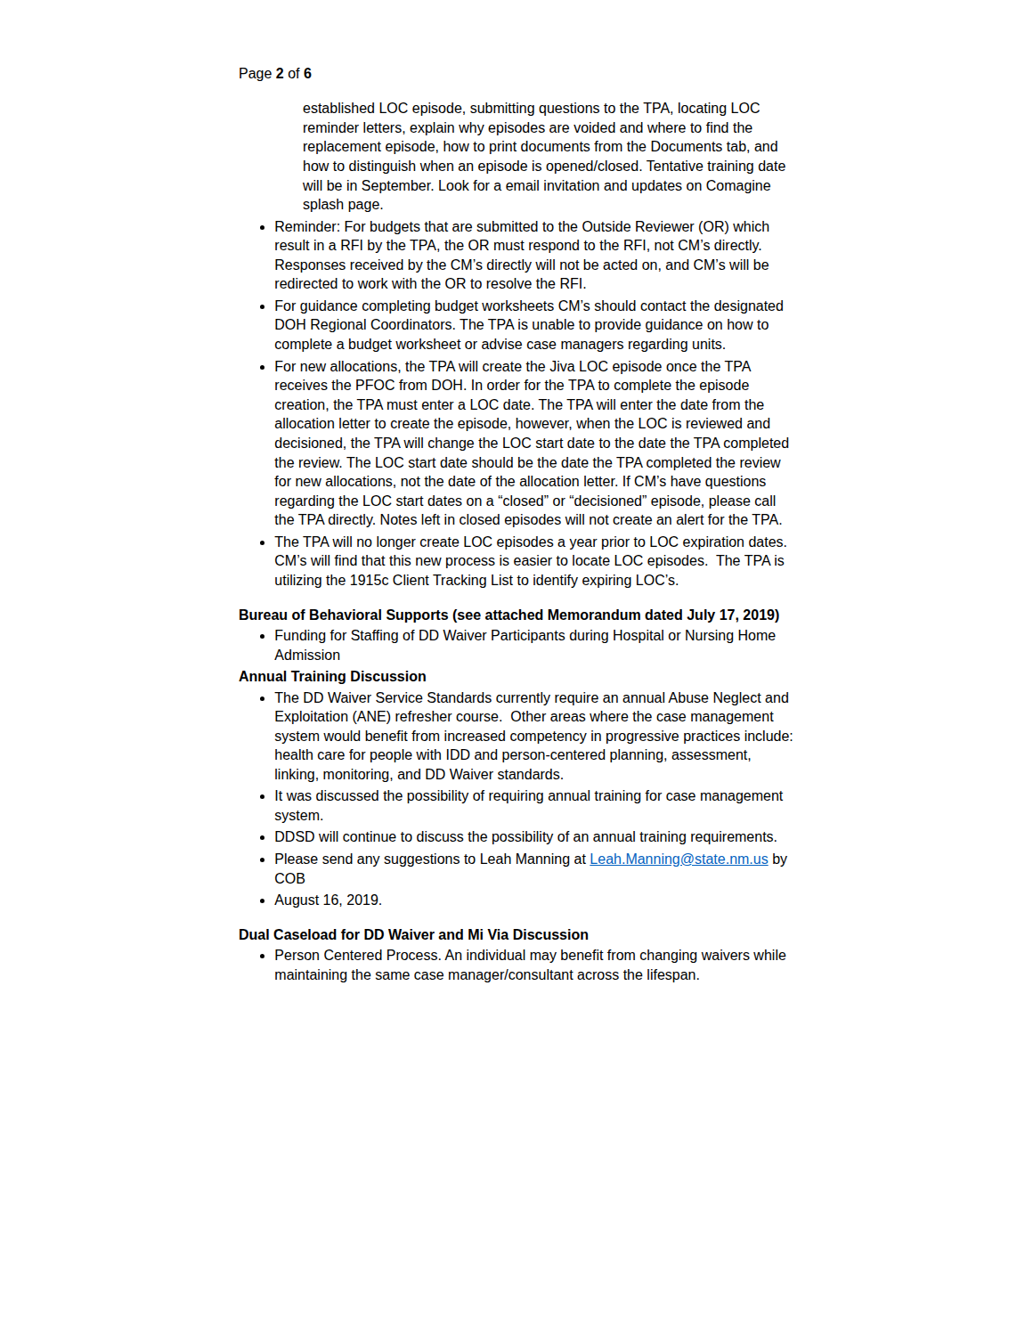Page 2 of 6
established LOC episode, submitting questions to the TPA, locating LOC reminder letters, explain why episodes are voided and where to find the replacement episode, how to print documents from the Documents tab, and how to distinguish when an episode is opened/closed. Tentative training date will be in September. Look for a email invitation and updates on Comagine splash page.
Reminder: For budgets that are submitted to the Outside Reviewer (OR) which result in a RFI by the TPA, the OR must respond to the RFI, not CM’s directly. Responses received by the CM’s directly will not be acted on, and CM’s will be redirected to work with the OR to resolve the RFI.
For guidance completing budget worksheets CM’s should contact the designated DOH Regional Coordinators. The TPA is unable to provide guidance on how to complete a budget worksheet or advise case managers regarding units.
For new allocations, the TPA will create the Jiva LOC episode once the TPA receives the PFOC from DOH. In order for the TPA to complete the episode creation, the TPA must enter a LOC date. The TPA will enter the date from the allocation letter to create the episode, however, when the LOC is reviewed and decisioned, the TPA will change the LOC start date to the date the TPA completed the review. The LOC start date should be the date the TPA completed the review for new allocations, not the date of the allocation letter. If CM’s have questions regarding the LOC start dates on a “closed” or “decisioned” episode, please call the TPA directly. Notes left in closed episodes will not create an alert for the TPA.
The TPA will no longer create LOC episodes a year prior to LOC expiration dates. CM’s will find that this new process is easier to locate LOC episodes. The TPA is utilizing the 1915c Client Tracking List to identify expiring LOC’s.
Bureau of Behavioral Supports (see attached Memorandum dated July 17, 2019)
Funding for Staffing of DD Waiver Participants during Hospital or Nursing Home Admission
Annual Training Discussion
The DD Waiver Service Standards currently require an annual Abuse Neglect and Exploitation (ANE) refresher course. Other areas where the case management system would benefit from increased competency in progressive practices include: health care for people with IDD and person-centered planning, assessment, linking, monitoring, and DD Waiver standards.
It was discussed the possibility of requiring annual training for case management system.
DDSD will continue to discuss the possibility of an annual training requirements.
Please send any suggestions to Leah Manning at Leah.Manning@state.nm.us by COB
August 16, 2019.
Dual Caseload for DD Waiver and Mi Via Discussion
Person Centered Process. An individual may benefit from changing waivers while maintaining the same case manager/consultant across the lifespan.